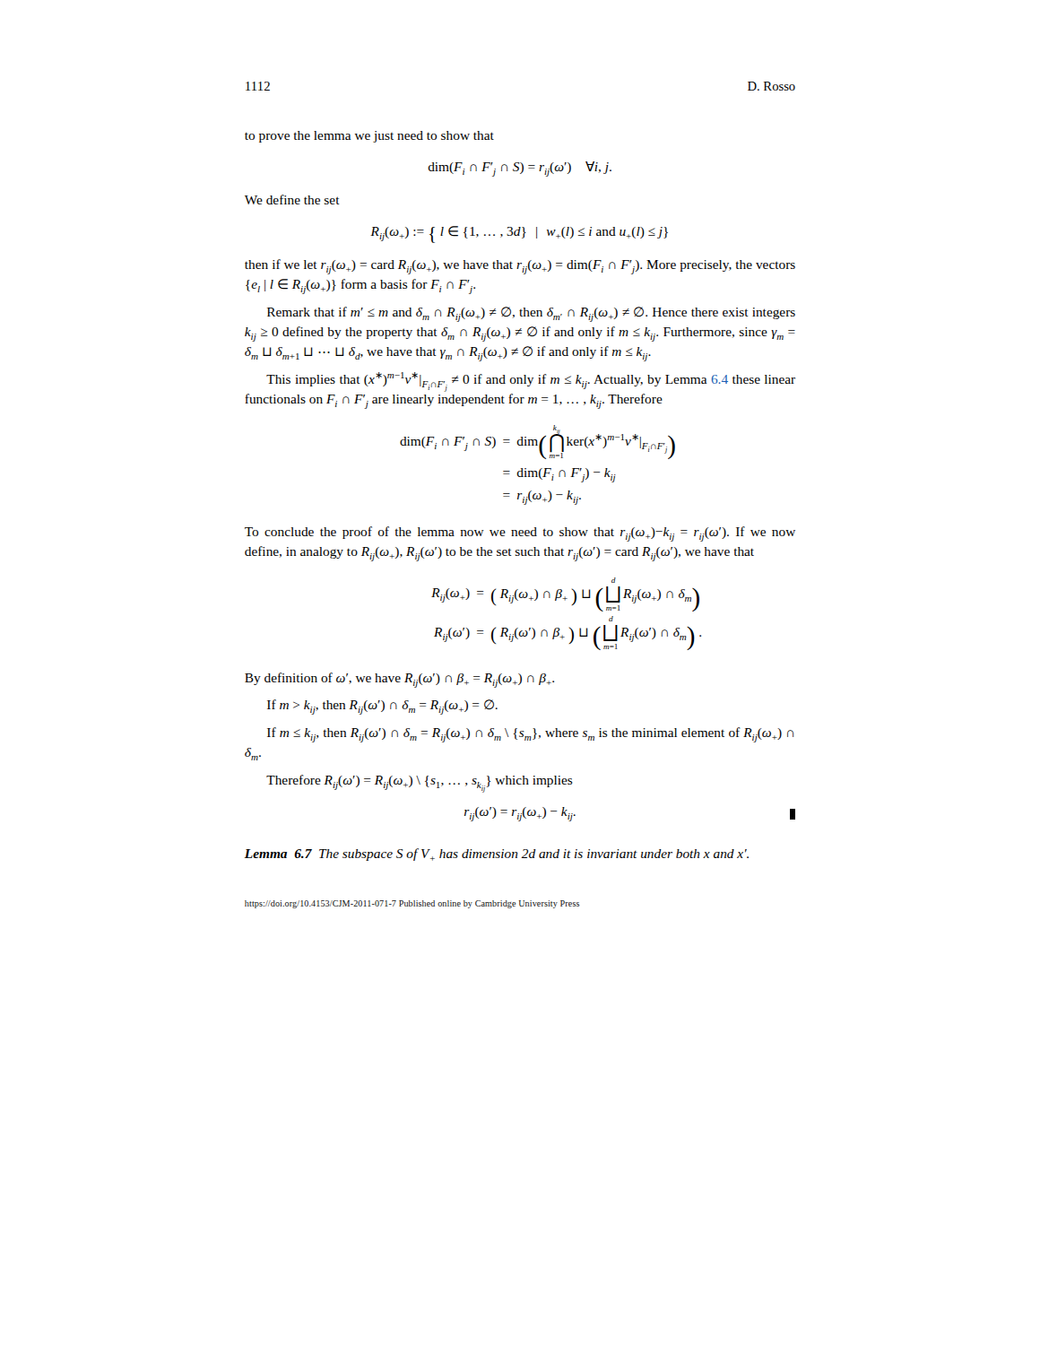1112 D. Rosso
to prove the lemma we just need to show that
dim(Fi ∩ F′j ∩ S) = rij(ω′) ∀i, j.
We define the set
Rij(ω+) := { l ∈ {1, … , 3d} | w+(l) ≤ i and u+(l) ≤ j}
then if we let rij(ω+) = card Rij(ω+), we have that rij(ω+) = dim(Fi ∩ F′j). More precisely, the vectors {el | l ∈ Rij(ω+)} form a basis for Fi ∩ F′j.
Remark that if m′ ≤ m and δm ∩ Rij(ω+) ≠ ∅, then δm′ ∩ Rij(ω+) ≠ ∅. Hence there exist integers kij ≥ 0 defined by the property that δm ∩ Rij(ω+) ≠ ∅ if and only if m ≤ kij. Furthermore, since γm = δm ⊔ δm+1 ⊔ ⋯ ⊔ δd, we have that γm ∩ Rij(ω+) ≠ ∅ if and only if m ≤ kij.
This implies that (x∗)m−1v∗|Fi∩F′j ≠ 0 if and only if m ≤ kij. Actually, by Lemma 6.4 these linear functionals on Fi ∩ F′j are linearly independent for m = 1, … , kij. Therefore
dim(Fi ∩ F′j ∩ S)=dim(kij⋂m=1ker(x∗)m−1v∗|Fi∩F′j) =dim(Fi ∩ F′j) − kij =rij(ω+) − kij.
To conclude the proof of the lemma now we need to show that rij(ω+)−kij = rij(ω′). If we now define, in analogy to Rij(ω+), Rij(ω′) to be the set such that rij(ω′) = card Rij(ω′), we have that
Rij(ω+)=( Rij(ω+) ∩ β+ ) ⊔ (d⨆m=1 Rij(ω+) ∩ δm) Rij(ω′)=( Rij(ω′) ∩ β+ ) ⊔ (d⨆m=1 Rij(ω′) ∩ δm) .
By definition of ω′, we have Rij(ω′) ∩ β+ = Rij(ω+) ∩ β+.
If m > kij, then Rij(ω′) ∩ δm = Rij(ω+) = ∅.
If m ≤ kij, then Rij(ω′) ∩ δm = Rij(ω+) ∩ δm \ {sm}, where sm is the minimal element of Rij(ω+) ∩ δm.
Therefore Rij(ω′) = Rij(ω+) \ {s1, … , skij} which implies
rij(ω′) = rij(ω+) − kij.
Lemma 6.7 The subspace S of V+ has dimension 2d and it is invariant under both x and x′.
https://doi.org/10.4153/CJM-2011-071-7 Published online by Cambridge University Press